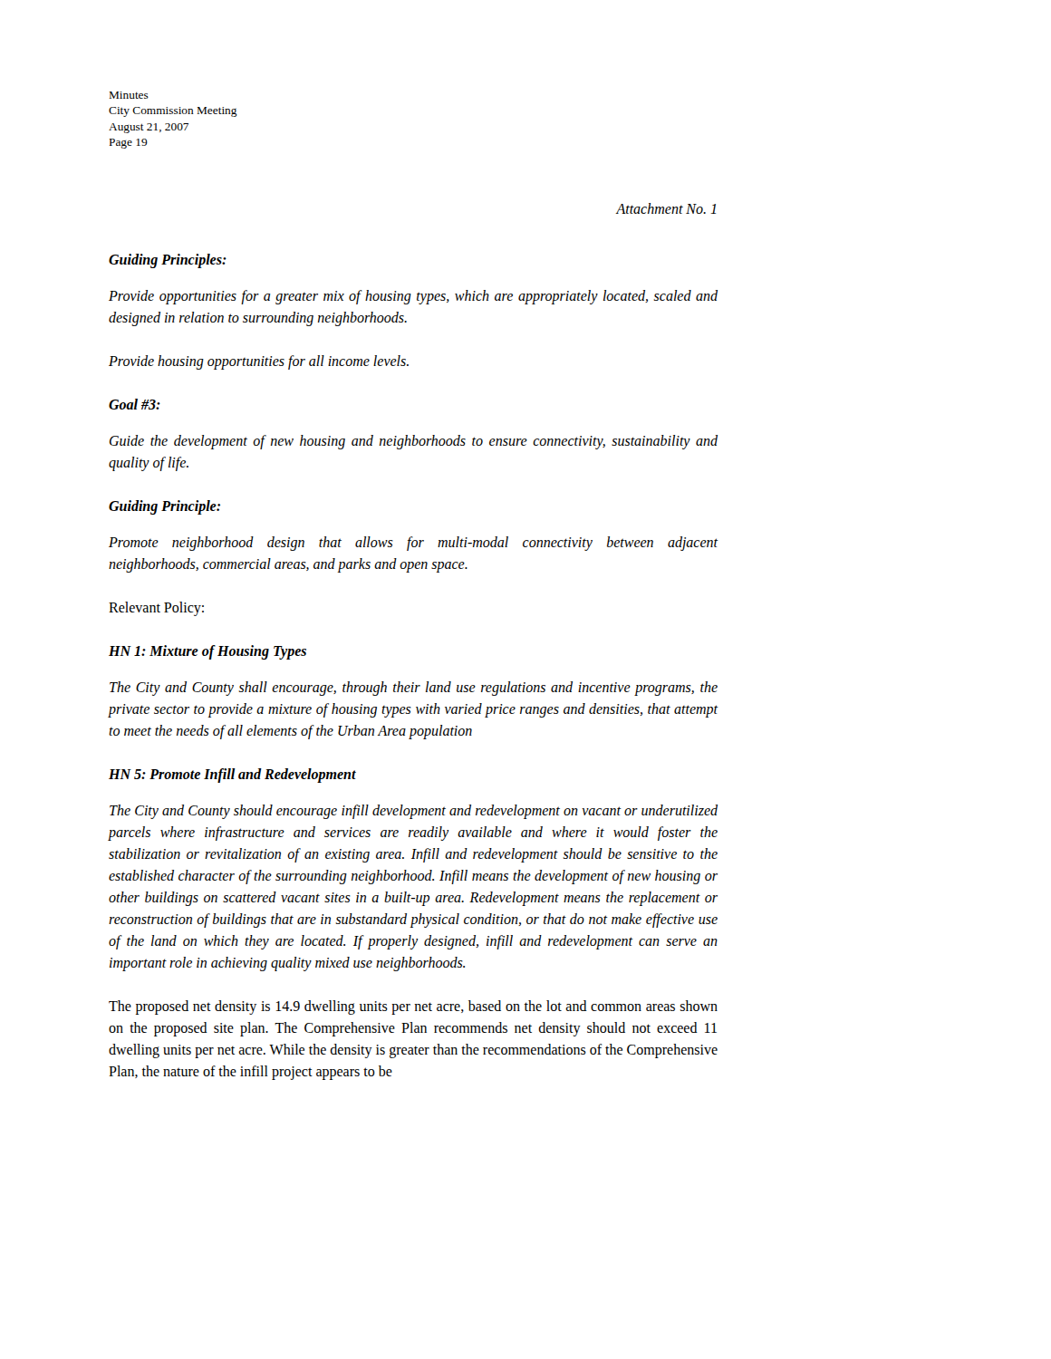Minutes
City Commission Meeting
August 21, 2007
Page 19
Attachment No. 1
Guiding Principles:
Provide opportunities for a greater mix of housing types, which are appropriately located, scaled and designed in relation to surrounding neighborhoods.
Provide housing opportunities for all income levels.
Goal #3:
Guide the development of new housing and neighborhoods to ensure connectivity, sustainability and quality of life.
Guiding Principle:
Promote neighborhood design that allows for multi-modal connectivity between adjacent neighborhoods, commercial areas, and parks and open space.
Relevant Policy:
HN 1: Mixture of Housing Types
The City and County shall encourage, through their land use regulations and incentive programs, the private sector to provide a mixture of housing types with varied price ranges and densities, that attempt to meet the needs of all elements of the Urban Area population
HN 5: Promote Infill and Redevelopment
The City and County should encourage infill development and redevelopment on vacant or underutilized parcels where infrastructure and services are readily available and where it would foster the stabilization or revitalization of an existing area. Infill and redevelopment should be sensitive to the established character of the surrounding neighborhood. Infill means the development of new housing or other buildings on scattered vacant sites in a built-up area. Redevelopment means the replacement or reconstruction of buildings that are in substandard physical condition, or that do not make effective use of the land on which they are located. If properly designed, infill and redevelopment can serve an important role in achieving quality mixed use neighborhoods.
The proposed net density is 14.9 dwelling units per net acre, based on the lot and common areas shown on the proposed site plan. The Comprehensive Plan recommends net density should not exceed 11 dwelling units per net acre. While the density is greater than the recommendations of the Comprehensive Plan, the nature of the infill project appears to be